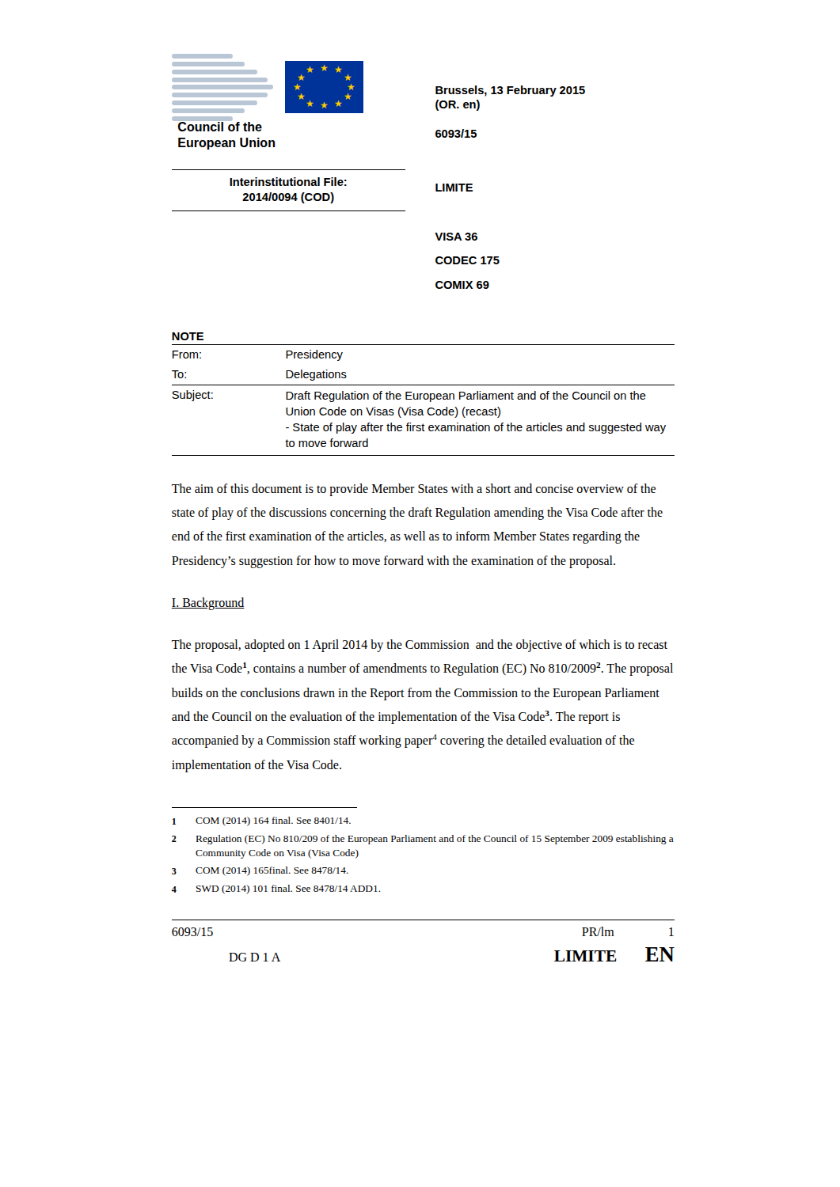★
★
★
★
★
★
★
★
★
★
★
★
Council of the
European Union
Brussels, 13 February 2015
(OR. en)
6093/15
Interinstitutional File:
2014/0094 (COD)
LIMITE
VISA 36
CODEC 175
COMIX 69
NOTE
| From: | Presidency |
| To: | Delegations |
| Subject: | Draft Regulation of the European Parliament and of the Council on the Union Code on Visas (Visa Code) (recast) - State of play after the first examination of the articles and suggested way to move forward |
The aim of this document is to provide Member States with a short and concise overview of the state of play of the discussions concerning the draft Regulation amending the Visa Code after the end of the first examination of the articles, as well as to inform Member States regarding the Presidency’s suggestion for how to move forward with the examination of the proposal.
I. Background
The proposal, adopted on 1 April 2014 by the Commission and the objective of which is to recast the Visa Code1, contains a number of amendments to Regulation (EC) No 810/20092. The proposal builds on the conclusions drawn in the Report from the Commission to the European Parliament and the Council on the evaluation of the implementation of the Visa Code3. The report is accompanied by a Commission staff working paper4 covering the detailed evaluation of the implementation of the Visa Code.
1
COM (2014) 164 final. See 8401/14.
2
Regulation (EC) No 810/209 of the European Parliament and of the Council of 15 September 2009 establishing a Community Code on Visa (Visa Code)
3
COM (2014) 165final. See 8478/14.
4
SWD (2014) 101 final. See 8478/14 ADD1.
6093/15
PR/lm1
DG D 1 A
LIMITE EN